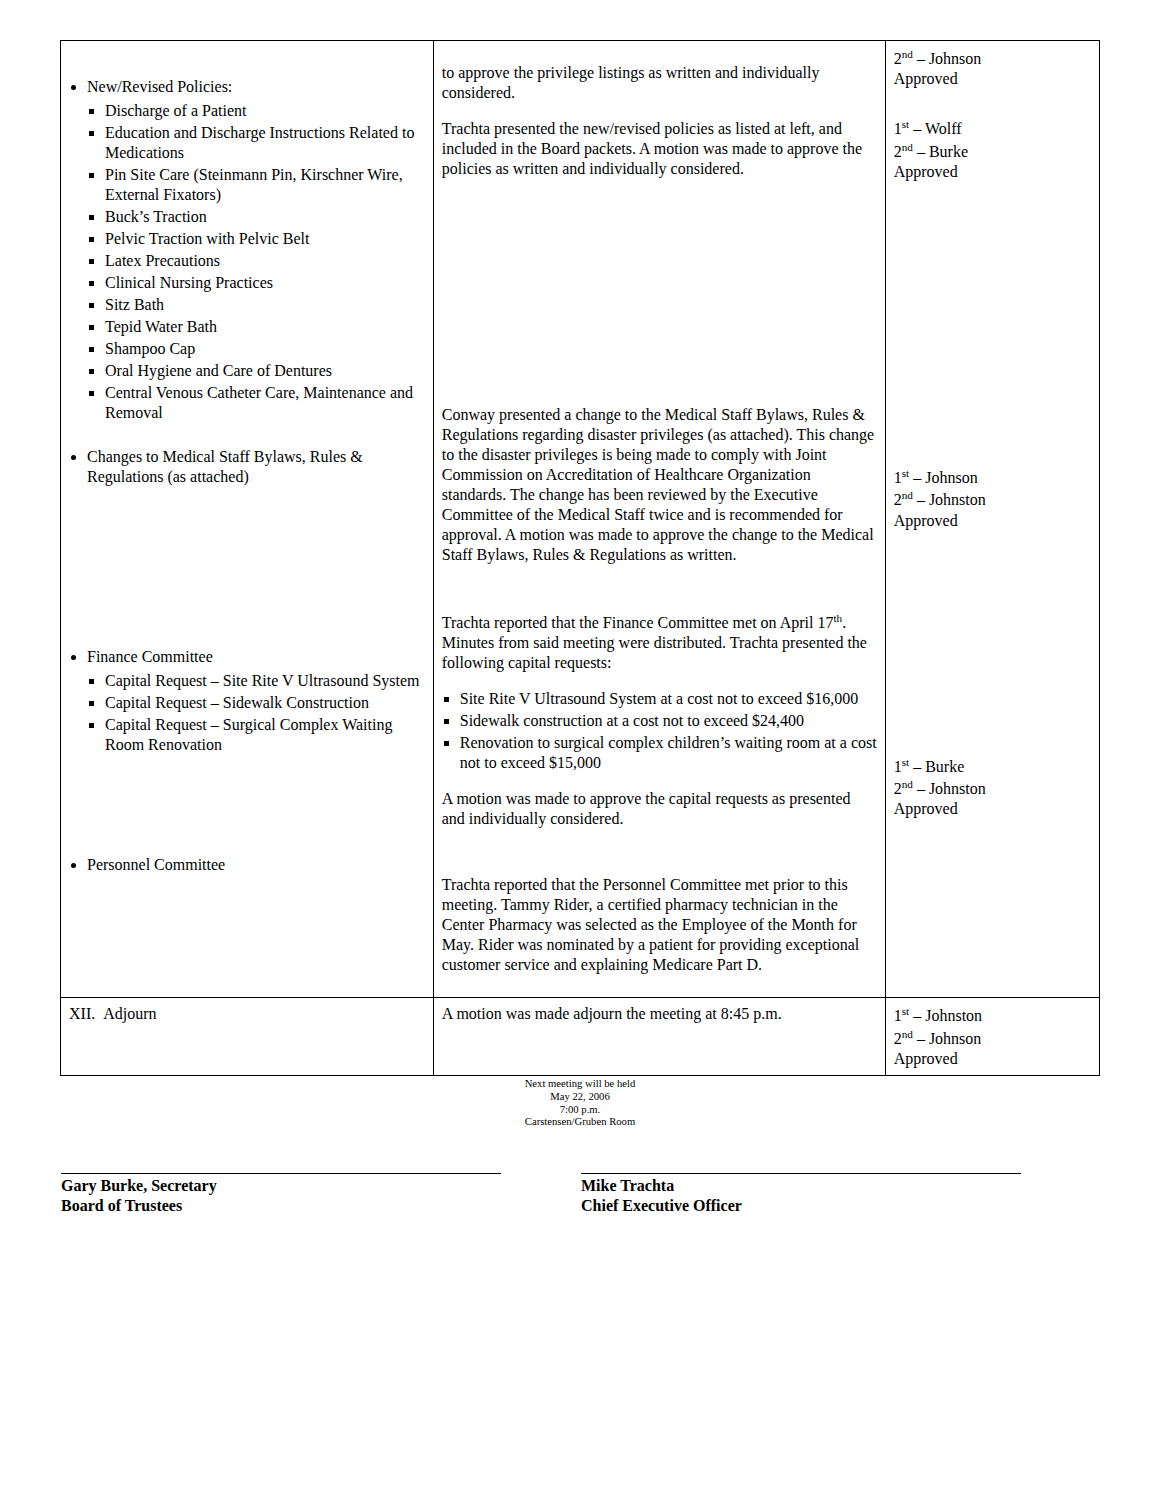| New/Revised Policies: Discharge of a Patient Education and Discharge Instructions Related to Medications Pin Site Care (Steinmann Pin, Kirschner Wire, External Fixators) Buck’s Traction Pelvic Traction with Pelvic Belt Latex Precautions Clinical Nursing Practices Sitz Bath Tepid Water Bath Shampoo Cap Oral Hygiene and Care of Dentures Central Venous Catheter Care, Maintenance and Removal Changes to Medical Staff Bylaws, Rules & Regulations (as attached) Finance Committee Capital Request – Site Rite V Ultrasound System Capital Request – Sidewalk Construction Capital Request – Surgical Complex Waiting Room Renovation Personnel Committee | to approve the privilege listings as written and individually considered. Trachta presented the new/revised policies as listed at left, and included in the Board packets. A motion was made to approve the policies as written and individually considered. Conway presented a change to the Medical Staff Bylaws, Rules & Regulations regarding disaster privileges (as attached). This change to the disaster privileges is being made to comply with Joint Commission on Accreditation of Healthcare Organization standards. The change has been reviewed by the Executive Committee of the Medical Staff twice and is recommended for approval. A motion was made to approve the change to the Medical Staff Bylaws, Rules & Regulations as written. Trachta reported that the Finance Committee met on April 17 th . Minutes from said meeting were distributed. Trachta presented the following capital requests: Site Rite V Ultrasound System at a cost not to exceed $16,000 Sidewalk construction at a cost not to exceed $24,400 Renovation to surgical complex children’s waiting room at a cost not to exceed $15,000 A motion was made to approve the capital requests as presented and individually considered. Trachta reported that the Personnel Committee met prior to this meeting. Tammy Rider, a certified pharmacy technician in the Center Pharmacy was selected as the Employee of the Month for May. Rider was nominated by a patient for providing exceptional customer service and explaining Medicare Part D. | 2 nd – Johnson Approved 1 st – Wolff 2 nd – Burke Approved 1 st – Johnson 2 nd – Johnston Approved 1 st – Burke 2 nd – Johnston Approved |
| XII. Adjourn | A motion was made adjourn the meeting at 8:45 p.m. | 1 st – Johnston 2 nd – Johnson Approved |
Next meeting will be held
May 22, 2006
7:00 p.m.
Carstensen/Gruben Room
| Gary Burke, Secretary Board of Trustees | Mike Trachta Chief Executive Officer |